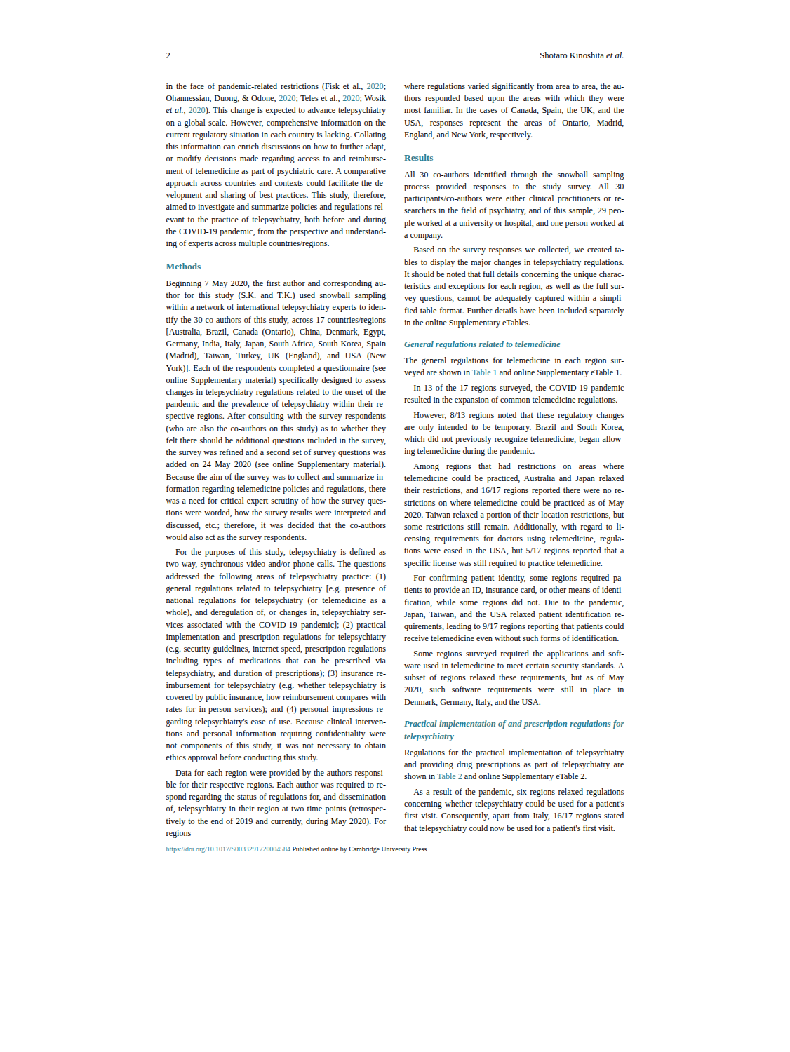2
Shotaro Kinoshita et al.
in the face of pandemic-related restrictions (Fisk et al., 2020; Ohannessian, Duong, & Odone, 2020; Teles et al., 2020; Wosik et al., 2020). This change is expected to advance telepsychiatry on a global scale. However, comprehensive information on the current regulatory situation in each country is lacking. Collating this information can enrich discussions on how to further adapt, or modify decisions made regarding access to and reimbursement of telemedicine as part of psychiatric care. A comparative approach across countries and contexts could facilitate the development and sharing of best practices. This study, therefore, aimed to investigate and summarize policies and regulations relevant to the practice of telepsychiatry, both before and during the COVID-19 pandemic, from the perspective and understanding of experts across multiple countries/regions.
Methods
Beginning 7 May 2020, the first author and corresponding author for this study (S.K. and T.K.) used snowball sampling within a network of international telepsychiatry experts to identify the 30 co-authors of this study, across 17 countries/regions [Australia, Brazil, Canada (Ontario), China, Denmark, Egypt, Germany, India, Italy, Japan, South Africa, South Korea, Spain (Madrid), Taiwan, Turkey, UK (England), and USA (New York)]. Each of the respondents completed a questionnaire (see online Supplementary material) specifically designed to assess changes in telepsychiatry regulations related to the onset of the pandemic and the prevalence of telepsychiatry within their respective regions. After consulting with the survey respondents (who are also the co-authors on this study) as to whether they felt there should be additional questions included in the survey, the survey was refined and a second set of survey questions was added on 24 May 2020 (see online Supplementary material). Because the aim of the survey was to collect and summarize information regarding telemedicine policies and regulations, there was a need for critical expert scrutiny of how the survey questions were worded, how the survey results were interpreted and discussed, etc.; therefore, it was decided that the co-authors would also act as the survey respondents.
For the purposes of this study, telepsychiatry is defined as two-way, synchronous video and/or phone calls. The questions addressed the following areas of telepsychiatry practice: (1) general regulations related to telepsychiatry [e.g. presence of national regulations for telepsychiatry (or telemedicine as a whole), and deregulation of, or changes in, telepsychiatry services associated with the COVID-19 pandemic]; (2) practical implementation and prescription regulations for telepsychiatry (e.g. security guidelines, internet speed, prescription regulations including types of medications that can be prescribed via telepsychiatry, and duration of prescriptions); (3) insurance reimbursement for telepsychiatry (e.g. whether telepsychiatry is covered by public insurance, how reimbursement compares with rates for in-person services); and (4) personal impressions regarding telepsychiatry's ease of use. Because clinical interventions and personal information requiring confidentiality were not components of this study, it was not necessary to obtain ethics approval before conducting this study.
Data for each region were provided by the authors responsible for their respective regions. Each author was required to respond regarding the status of regulations for, and dissemination of, telepsychiatry in their region at two time points (retrospectively to the end of 2019 and currently, during May 2020). For regions
where regulations varied significantly from area to area, the authors responded based upon the areas with which they were most familiar. In the cases of Canada, Spain, the UK, and the USA, responses represent the areas of Ontario, Madrid, England, and New York, respectively.
Results
All 30 co-authors identified through the snowball sampling process provided responses to the study survey. All 30 participants/co-authors were either clinical practitioners or researchers in the field of psychiatry, and of this sample, 29 people worked at a university or hospital, and one person worked at a company.
Based on the survey responses we collected, we created tables to display the major changes in telepsychiatry regulations. It should be noted that full details concerning the unique characteristics and exceptions for each region, as well as the full survey questions, cannot be adequately captured within a simplified table format. Further details have been included separately in the online Supplementary eTables.
General regulations related to telemedicine
The general regulations for telemedicine in each region surveyed are shown in Table 1 and online Supplementary eTable 1.
In 13 of the 17 regions surveyed, the COVID-19 pandemic resulted in the expansion of common telemedicine regulations.
However, 8/13 regions noted that these regulatory changes are only intended to be temporary. Brazil and South Korea, which did not previously recognize telemedicine, began allowing telemedicine during the pandemic.
Among regions that had restrictions on areas where telemedicine could be practiced, Australia and Japan relaxed their restrictions, and 16/17 regions reported there were no restrictions on where telemedicine could be practiced as of May 2020. Taiwan relaxed a portion of their location restrictions, but some restrictions still remain. Additionally, with regard to licensing requirements for doctors using telemedicine, regulations were eased in the USA, but 5/17 regions reported that a specific license was still required to practice telemedicine.
For confirming patient identity, some regions required patients to provide an ID, insurance card, or other means of identification, while some regions did not. Due to the pandemic, Japan, Taiwan, and the USA relaxed patient identification requirements, leading to 9/17 regions reporting that patients could receive telemedicine even without such forms of identification.
Some regions surveyed required the applications and software used in telemedicine to meet certain security standards. A subset of regions relaxed these requirements, but as of May 2020, such software requirements were still in place in Denmark, Germany, Italy, and the USA.
Practical implementation of and prescription regulations for telepsychiatry
Regulations for the practical implementation of telepsychiatry and providing drug prescriptions as part of telepsychiatry are shown in Table 2 and online Supplementary eTable 2.
As a result of the pandemic, six regions relaxed regulations concerning whether telepsychiatry could be used for a patient's first visit. Consequently, apart from Italy, 16/17 regions stated that telepsychiatry could now be used for a patient's first visit.
https://doi.org/10.1017/S0033291720004584 Published online by Cambridge University Press